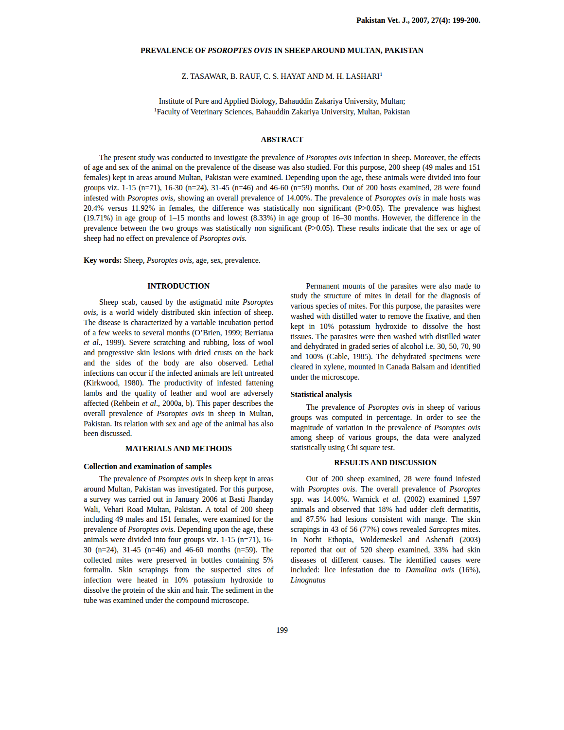Pakistan Vet. J., 2007, 27(4): 199-200.
Prevalence of Psoroptes ovis in Sheep Around Multan, Pakistan
Z. Tasawar, B. Rauf, C. S. Hayat and M. H. Lashari1
Institute of Pure and Applied Biology, Bahauddin Zakariya University, Multan;
1Faculty of Veterinary Sciences, Bahauddin Zakariya University, Multan, Pakistan
Abstract
The present study was conducted to investigate the prevalence of Psoroptes ovis infection in sheep. Moreover, the effects of age and sex of the animal on the prevalence of the disease was also studied. For this purpose, 200 sheep (49 males and 151 females) kept in areas around Multan, Pakistan were examined. Depending upon the age, these animals were divided into four groups viz. 1-15 (n=71), 16-30 (n=24), 31-45 (n=46) and 46-60 (n=59) months. Out of 200 hosts examined, 28 were found infested with Psoroptes ovis, showing an overall prevalence of 14.00%. The prevalence of Psoroptes ovis in male hosts was 20.4% versus 11.92% in females, the difference was statistically non significant (P>0.05). The prevalence was highest (19.71%) in age group of 1–15 months and lowest (8.33%) in age group of 16–30 months. However, the difference in the prevalence between the two groups was statistically non significant (P>0.05). These results indicate that the sex or age of sheep had no effect on prevalence of Psoroptes ovis.
Key words: Sheep, Psoroptes ovis, age, sex, prevalence.
Introduction
Sheep scab, caused by the astigmatid mite Psoroptes ovis, is a world widely distributed skin infection of sheep. The disease is characterized by a variable incubation period of a few weeks to several months (O’Brien, 1999; Berriatua et al., 1999). Severe scratching and rubbing, loss of wool and progressive skin lesions with dried crusts on the back and the sides of the body are also observed. Lethal infections can occur if the infected animals are left untreated (Kirkwood, 1980). The productivity of infested fattening lambs and the quality of leather and wool are adversely affected (Rehbein et al., 2000a, b). This paper describes the overall prevalence of Psoroptes ovis in sheep in Multan, Pakistan. Its relation with sex and age of the animal has also been discussed.
Materials and Methods
Collection and examination of samples
The prevalence of Psoroptes ovis in sheep kept in areas around Multan, Pakistan was investigated. For this purpose, a survey was carried out in January 2006 at Basti Jhanday Wali, Vehari Road Multan, Pakistan. A total of 200 sheep including 49 males and 151 females, were examined for the prevalence of Psoroptes ovis. Depending upon the age, these animals were divided into four groups viz. 1-15 (n=71), 16-30 (n=24), 31-45 (n=46) and 46-60 months (n=59). The collected mites were preserved in bottles containing 5% formalin. Skin scrapings from the suspected sites of infection were heated in 10% potassium hydroxide to dissolve the protein of the skin and hair. The sediment in the tube was examined under the compound microscope.
Permanent mounts of the parasites were also made to study the structure of mites in detail for the diagnosis of various species of mites. For this purpose, the parasites were washed with distilled water to remove the fixative, and then kept in 10% potassium hydroxide to dissolve the host tissues. The parasites were then washed with distilled water and dehydrated in graded series of alcohol i.e. 30, 50, 70, 90 and 100% (Cable, 1985). The dehydrated specimens were cleared in xylene, mounted in Canada Balsam and identified under the microscope.
Statistical analysis
The prevalence of Psoroptes ovis in sheep of various groups was computed in percentage. In order to see the magnitude of variation in the prevalence of Psoroptes ovis among sheep of various groups, the data were analyzed statistically using Chi square test.
Results and Discussion
Out of 200 sheep examined, 28 were found infested with Psoroptes ovis. The overall prevalence of Psoroptes spp. was 14.00%. Warnick et al. (2002) examined 1,597 animals and observed that 18% had udder cleft dermatitis, and 87.5% had lesions consistent with mange. The skin scrapings in 43 of 56 (77%) cows revealed Sarcoptes mites. In Norht Ethopia, Woldemeskel and Ashenafi (2003) reported that out of 520 sheep examined, 33% had skin diseases of different causes. The identified causes were included: lice infestation due to Damalina ovis (16%), Linognatus
199